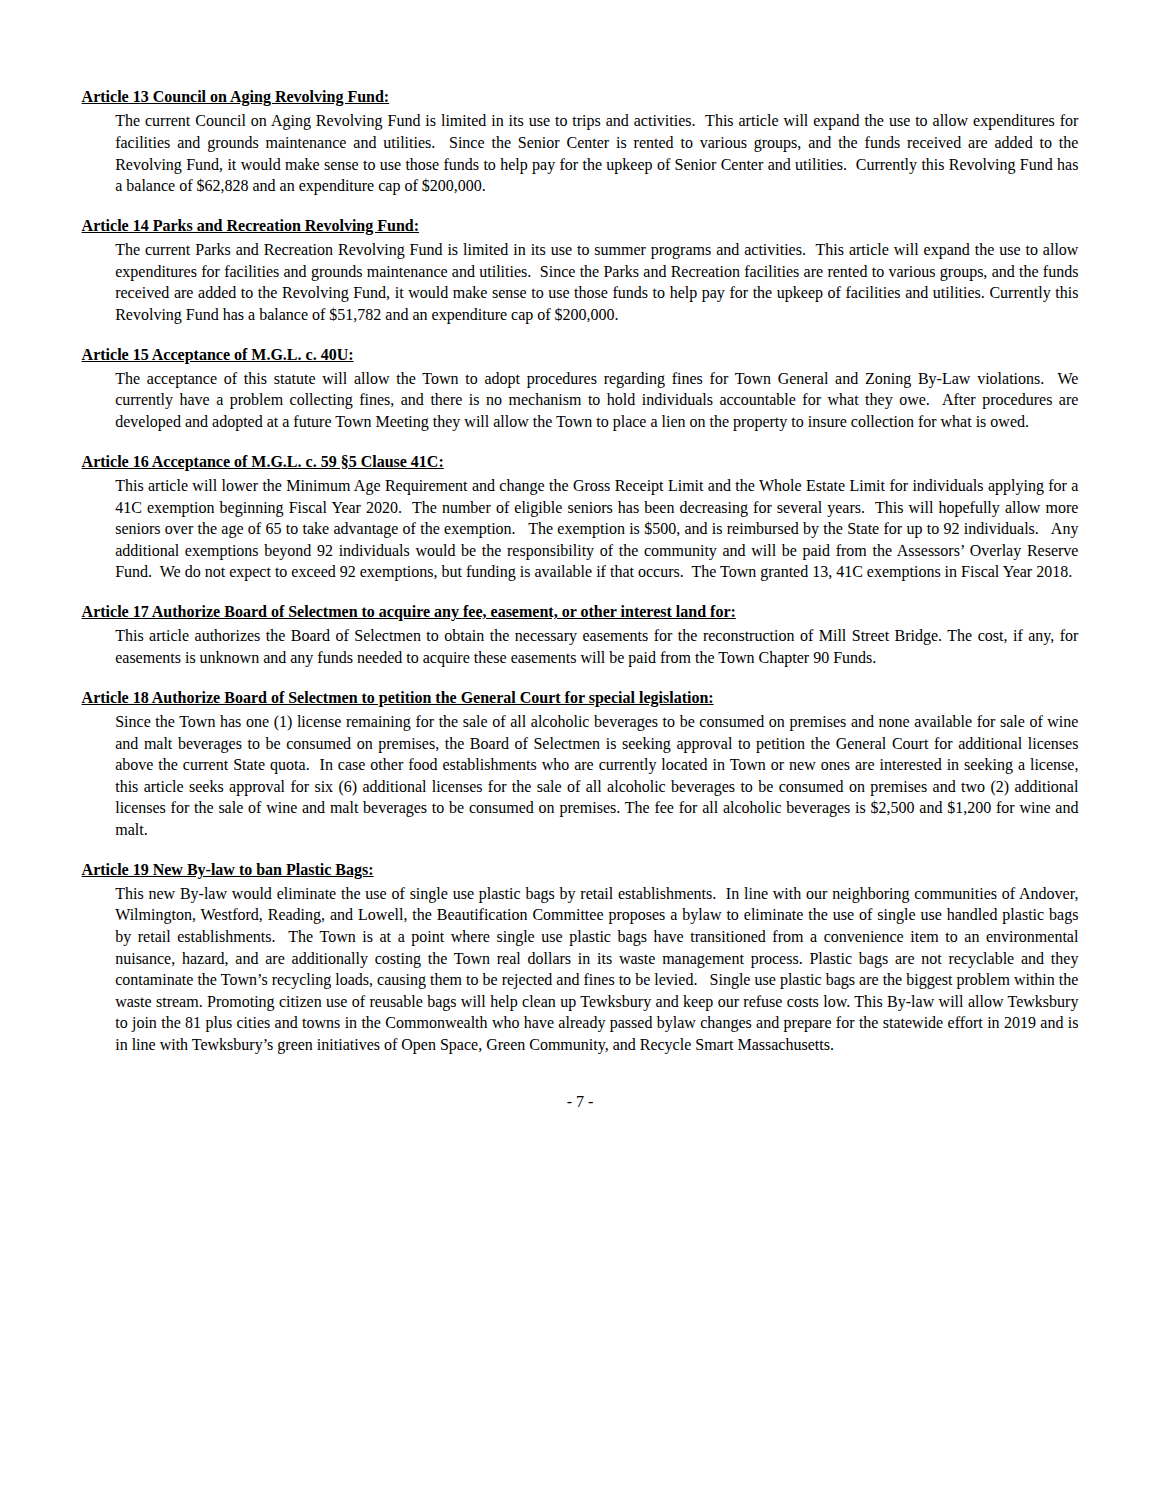Article 13 Council on Aging Revolving Fund:
The current Council on Aging Revolving Fund is limited in its use to trips and activities. This article will expand the use to allow expenditures for facilities and grounds maintenance and utilities. Since the Senior Center is rented to various groups, and the funds received are added to the Revolving Fund, it would make sense to use those funds to help pay for the upkeep of Senior Center and utilities. Currently this Revolving Fund has a balance of $62,828 and an expenditure cap of $200,000.
Article 14 Parks and Recreation Revolving Fund:
The current Parks and Recreation Revolving Fund is limited in its use to summer programs and activities. This article will expand the use to allow expenditures for facilities and grounds maintenance and utilities. Since the Parks and Recreation facilities are rented to various groups, and the funds received are added to the Revolving Fund, it would make sense to use those funds to help pay for the upkeep of facilities and utilities. Currently this Revolving Fund has a balance of $51,782 and an expenditure cap of $200,000.
Article 15 Acceptance of M.G.L. c. 40U:
The acceptance of this statute will allow the Town to adopt procedures regarding fines for Town General and Zoning By-Law violations. We currently have a problem collecting fines, and there is no mechanism to hold individuals accountable for what they owe. After procedures are developed and adopted at a future Town Meeting they will allow the Town to place a lien on the property to insure collection for what is owed.
Article 16 Acceptance of M.G.L. c. 59 §5 Clause 41C:
This article will lower the Minimum Age Requirement and change the Gross Receipt Limit and the Whole Estate Limit for individuals applying for a 41C exemption beginning Fiscal Year 2020. The number of eligible seniors has been decreasing for several years. This will hopefully allow more seniors over the age of 65 to take advantage of the exemption. The exemption is $500, and is reimbursed by the State for up to 92 individuals. Any additional exemptions beyond 92 individuals would be the responsibility of the community and will be paid from the Assessors’ Overlay Reserve Fund. We do not expect to exceed 92 exemptions, but funding is available if that occurs. The Town granted 13, 41C exemptions in Fiscal Year 2018.
Article 17 Authorize Board of Selectmen to acquire any fee, easement, or other interest land for:
This article authorizes the Board of Selectmen to obtain the necessary easements for the reconstruction of Mill Street Bridge. The cost, if any, for easements is unknown and any funds needed to acquire these easements will be paid from the Town Chapter 90 Funds.
Article 18 Authorize Board of Selectmen to petition the General Court for special legislation:
Since the Town has one (1) license remaining for the sale of all alcoholic beverages to be consumed on premises and none available for sale of wine and malt beverages to be consumed on premises, the Board of Selectmen is seeking approval to petition the General Court for additional licenses above the current State quota. In case other food establishments who are currently located in Town or new ones are interested in seeking a license, this article seeks approval for six (6) additional licenses for the sale of all alcoholic beverages to be consumed on premises and two (2) additional licenses for the sale of wine and malt beverages to be consumed on premises. The fee for all alcoholic beverages is $2,500 and $1,200 for wine and malt.
Article 19 New By-law to ban Plastic Bags:
This new By-law would eliminate the use of single use plastic bags by retail establishments. In line with our neighboring communities of Andover, Wilmington, Westford, Reading, and Lowell, the Beautification Committee proposes a bylaw to eliminate the use of single use handled plastic bags by retail establishments. The Town is at a point where single use plastic bags have transitioned from a convenience item to an environmental nuisance, hazard, and are additionally costing the Town real dollars in its waste management process. Plastic bags are not recyclable and they contaminate the Town’s recycling loads, causing them to be rejected and fines to be levied. Single use plastic bags are the biggest problem within the waste stream. Promoting citizen use of reusable bags will help clean up Tewksbury and keep our refuse costs low. This By-law will allow Tewksbury to join the 81 plus cities and towns in the Commonwealth who have already passed bylaw changes and prepare for the statewide effort in 2019 and is in line with Tewksbury’s green initiatives of Open Space, Green Community, and Recycle Smart Massachusetts.
- 7 -